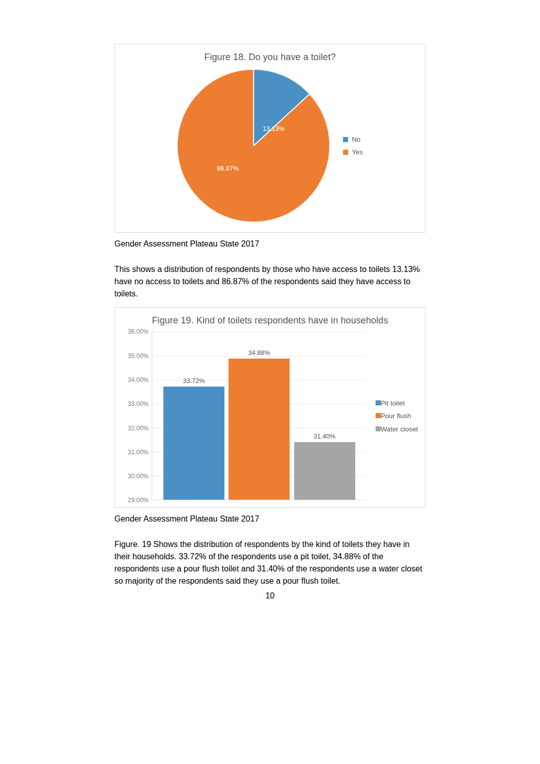Figure 18. Do you have a toilet?
13.13% 86.87%
No
Yes
Gender Assessment Plateau State 2017
This shows a distribution of respondents by those who have access to toilets 13.13% have no access to toilets and 86.87% of the respondents said they have access to toilets.
Figure 19. Kind of toilets respondents have in households
36.00% 35.00% 34.00% 33.00% 32.00% 31.00% 30.00% 29.00%
33.72%
34.88%
31.40%
Pit toilet
Pour flush
Water closet
Gender Assessment Plateau State 2017
Figure. 19 Shows the distribution of respondents by the kind of toilets they have in their households. 33.72% of the respondents use a pit toilet, 34.88% of the respondents use a pour flush toilet and 31.40% of the respondents use a water closet so majority of the respondents said they use a pour flush toilet.
10